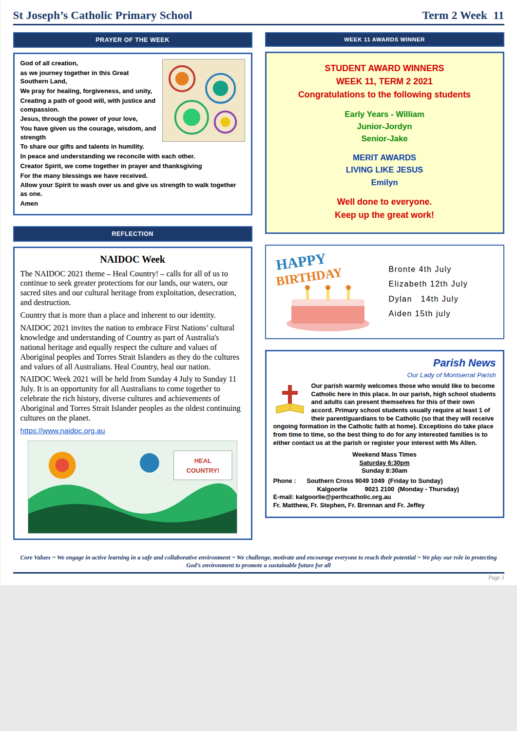St Joseph’s Catholic Primary School
Term 2 Week 11
PRAYER OF THE WEEK
God of all creation,
as we journey together in this Great Southern Land,
We pray for healing, forgiveness, and unity,
Creating a path of good will, with justice and compassion.
Jesus, through the power of your love,
You have given us the courage, wisdom, and strength
To share our gifts and talents in humility.
In peace and understanding we reconcile with each other.
Creator Spirit, we come together in prayer and thanksgiving
For the many blessings we have received.
Allow your Spirit to wash over us and give us strength to walk together as one.
Amen
REFLECTION
NAIDOC Week
The NAIDOC 2021 theme – Heal Country! – calls for all of us to continue to seek greater protections for our lands, our waters, our sacred sites and our cultural heritage from exploitation, desecration, and destruction.
Country that is more than a place and inherent to our identity.
NAIDOC 2021 invites the nation to embrace First Nations’ cultural knowledge and understanding of Country as part of Australia's national heritage and equally respect the culture and values of Aboriginal peoples and Torres Strait Islanders as they do the cultures and values of all Australians. Heal Country, heal our nation.
NAIDOC Week 2021 will be held from Sunday 4 July to Sunday 11 July. It is an opportunity for all Australians to come together to celebrate the rich history, diverse cultures and achievements of Aboriginal and Torres Strait Islander peoples as the oldest continuing cultures on the planet.
https://www.naidoc.org.au
WEEK 11 AWARDS WINNER
STUDENT AWARD WINNERS
WEEK 11, TERM 2 2021
Congratulations to the following students
Early Years - William
Junior-Jordyn
Senior-Jake
MERIT AWARDS
LIVING LIKE JESUS
Emilyn
Well done to everyone.
Keep up the great work!
Bronte 4th July
Elizabeth 12th July
Dylan 14th July
Aiden 15th july
Parish News
Our Lady of Montserrat Parish
Our parish warmly welcomes those who would like to become Catholic here in this place. In our parish, high school students and adults can present themselves for this of their own accord. Primary school students usually require at least 1 of their parent/guardians to be Catholic (so that they will receive ongoing formation in the Catholic faith at home). Exceptions do take place from time to time, so the best thing to do for any interested families is to either contact us at the parish or register your interest with Ms Allen.
Weekend Mass Times
Saturday 6:30pm
Sunday 8:30am
Phone : Southern Cross 9049 1049 (Friday to Sunday)
Kalgoorlie 9021 2100 (Monday - Thursday)
E-mail: kalgoorlie@perthcatholic.org.au
Fr. Matthew, Fr. Stephen, Fr. Brennan and Fr. Jeffey
Core Values ~ We engage in active learning in a safe and collaborative environment ~ We challenge, motivate and encourage everyone to reach their potential ~ We play our role in protecting God’s environment to promote a sustainable future for all
Page 3